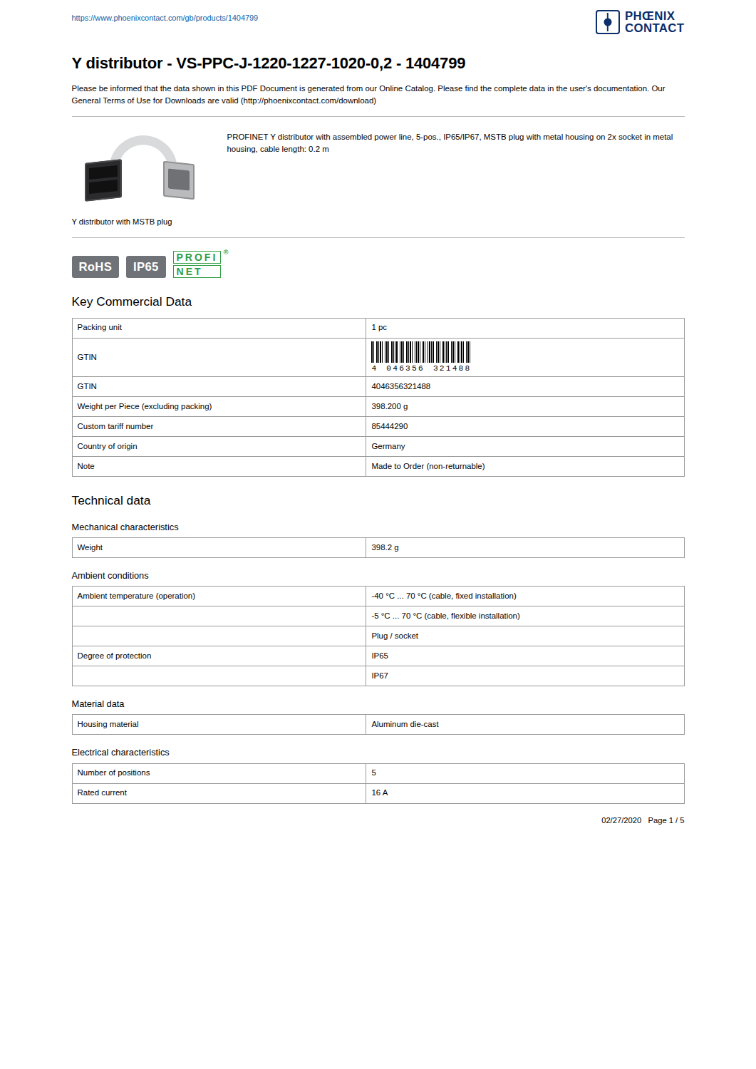https://www.phoenixcontact.com/gb/products/1404799
PHŒNIX
CONTACT
Y distributor - VS-PPC-J-1220-1227-1020-0,2 - 1404799
Please be informed that the data shown in this PDF Document is generated from our Online Catalog. Please find the complete data in the user's documentation. Our General Terms of Use for Downloads are valid (http://phoenixcontact.com/download)
Y distributor with MSTB plug
PROFINET Y distributor with assembled power line, 5-pos., IP65/IP67, MSTB plug with metal housing on 2x socket in metal housing, cable length: 0.2 m
RoHS IP65 PROFI NET ®
Key Commercial Data
| Packing unit | 1 pc |
| GTIN | 4 046356 321488 |
| GTIN | 4046356321488 |
| Weight per Piece (excluding packing) | 398.200 g |
| Custom tariff number | 85444290 |
| Country of origin | Germany |
| Note | Made to Order (non-returnable) |
Technical data
Mechanical characteristics
| Weight | 398.2 g |
Ambient conditions
| Ambient temperature (operation) | -40 °C ... 70 °C (cable, fixed installation) |
| | -5 °C ... 70 °C (cable, flexible installation) |
| | Plug / socket |
| Degree of protection | IP65 |
| | IP67 |
Material data
| Housing material | Aluminum die-cast |
Electrical characteristics
| Number of positions | 5 |
| Rated current | 16 A |
02/27/2020 Page 1 / 5